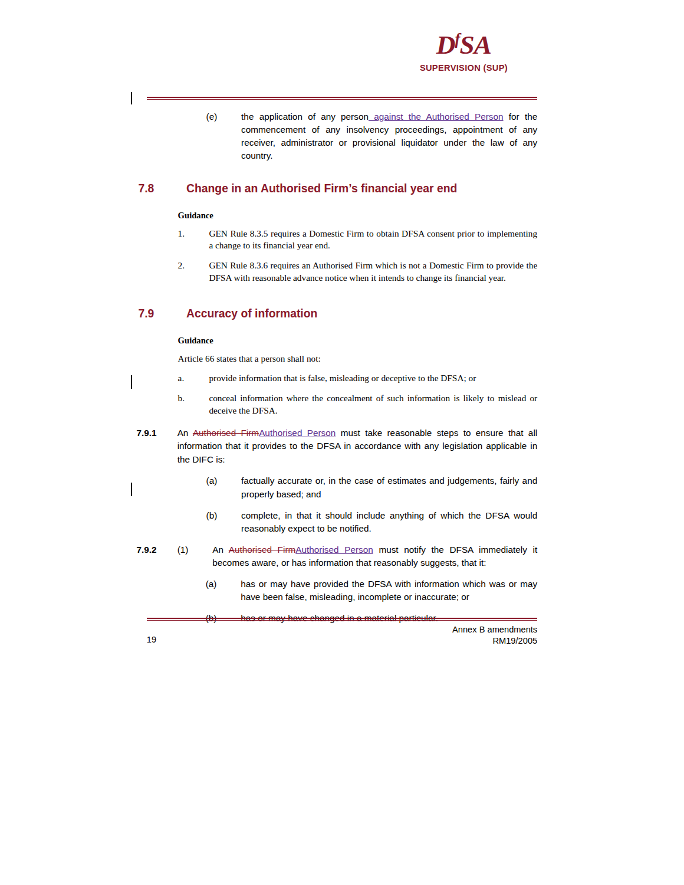Df SA
SUPERVISION (SUP)
(e)
the application of any person against the Authorised Person for the commencement of any insolvency proceedings, appointment of any receiver, administrator or provisional liquidator under the law of any country.
7.8 Change in an Authorised Firm’s financial year end
Guidance
1.
GEN Rule 8.3.5 requires a Domestic Firm to obtain DFSA consent prior to implementing a change to its financial year end.
2.
GEN Rule 8.3.6 requires an Authorised Firm which is not a Domestic Firm to provide the DFSA with reasonable advance notice when it intends to change its financial year.
7.9 Accuracy of information
Guidance
Article 66 states that a person shall not:
a.
provide information that is false, misleading or deceptive to the DFSA; or
b.
conceal information where the concealment of such information is likely to mislead or deceive the DFSA.
7.9.1
An Authorised Firm Authorised Person must take reasonable steps to ensure that all information that it provides to the DFSA in accordance with any legislation applicable in the DIFC is:
(a)
factually accurate or, in the case of estimates and judgements, fairly and properly based; and
(b)
complete, in that it should include anything of which the DFSA would reasonably expect to be notified.
7.9.2
(1)
An Authorised Firm Authorised Person must notify the DFSA immediately it becomes aware, or has information that reasonably suggests, that it:
(a)
has or may have provided the DFSA with information which was or may have been false, misleading, incomplete or inaccurate; or
(b)
has or may have changed in a material particular.
19
Annex B amendments
RM19/2005